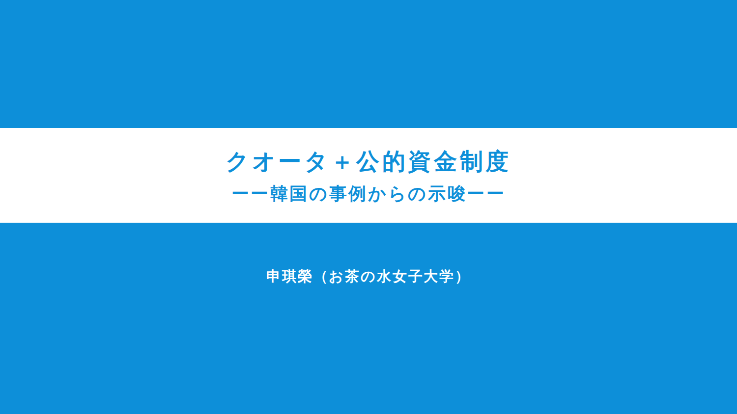クオータ＋公的資金制度 ーー韓国の事例からの示唆ーー
申琪榮（お茶の水女子大学）